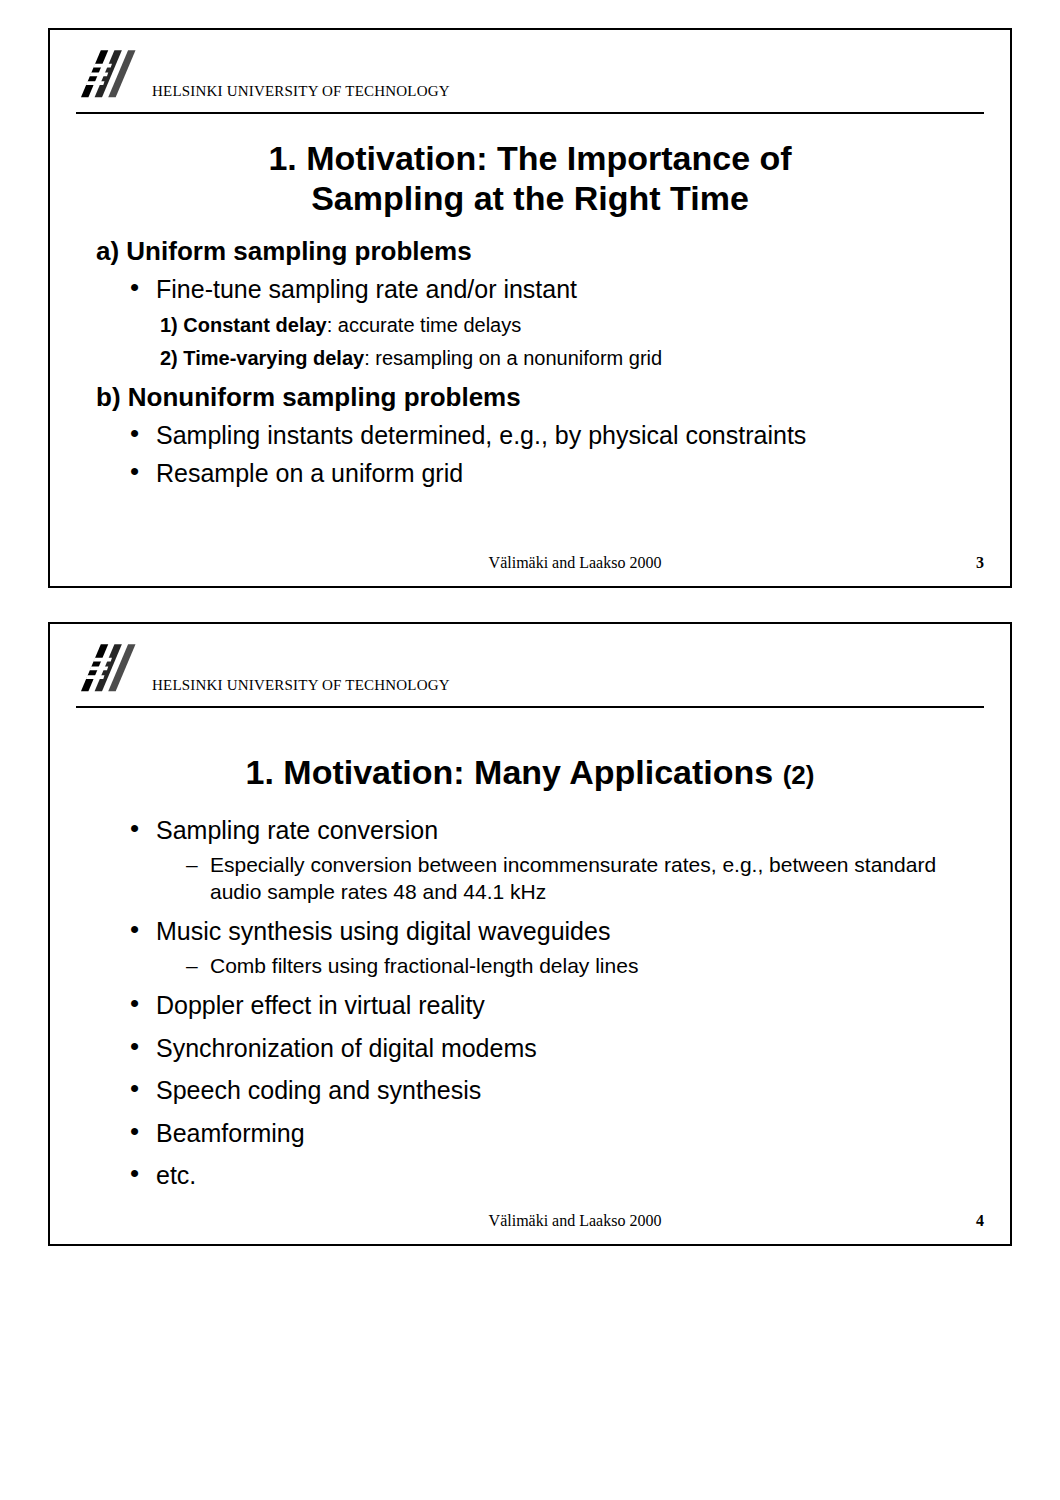HELSINKI UNIVERSITY OF TECHNOLOGY
1. Motivation: The Importance of
Sampling at the Right Time
a) Uniform sampling problems
Fine-tune sampling rate and/or instant
1) Constant delay: accurate time delays
2) Time-varying delay: resampling on a nonuniform grid
b) Nonuniform sampling problems
Sampling instants determined, e.g., by physical constraints
Resample on a uniform grid
Välimäki and Laakso 2000
3
HELSINKI UNIVERSITY OF TECHNOLOGY
1. Motivation: Many Applications (2)
Sampling rate conversion
Especially conversion between incommensurate rates, e.g., between standard audio sample rates 48 and 44.1 kHz
Music synthesis using digital waveguides
Comb filters using fractional-length delay lines
Doppler effect in virtual reality
Synchronization of digital modems
Speech coding and synthesis
Beamforming
etc.
Välimäki and Laakso 2000
4